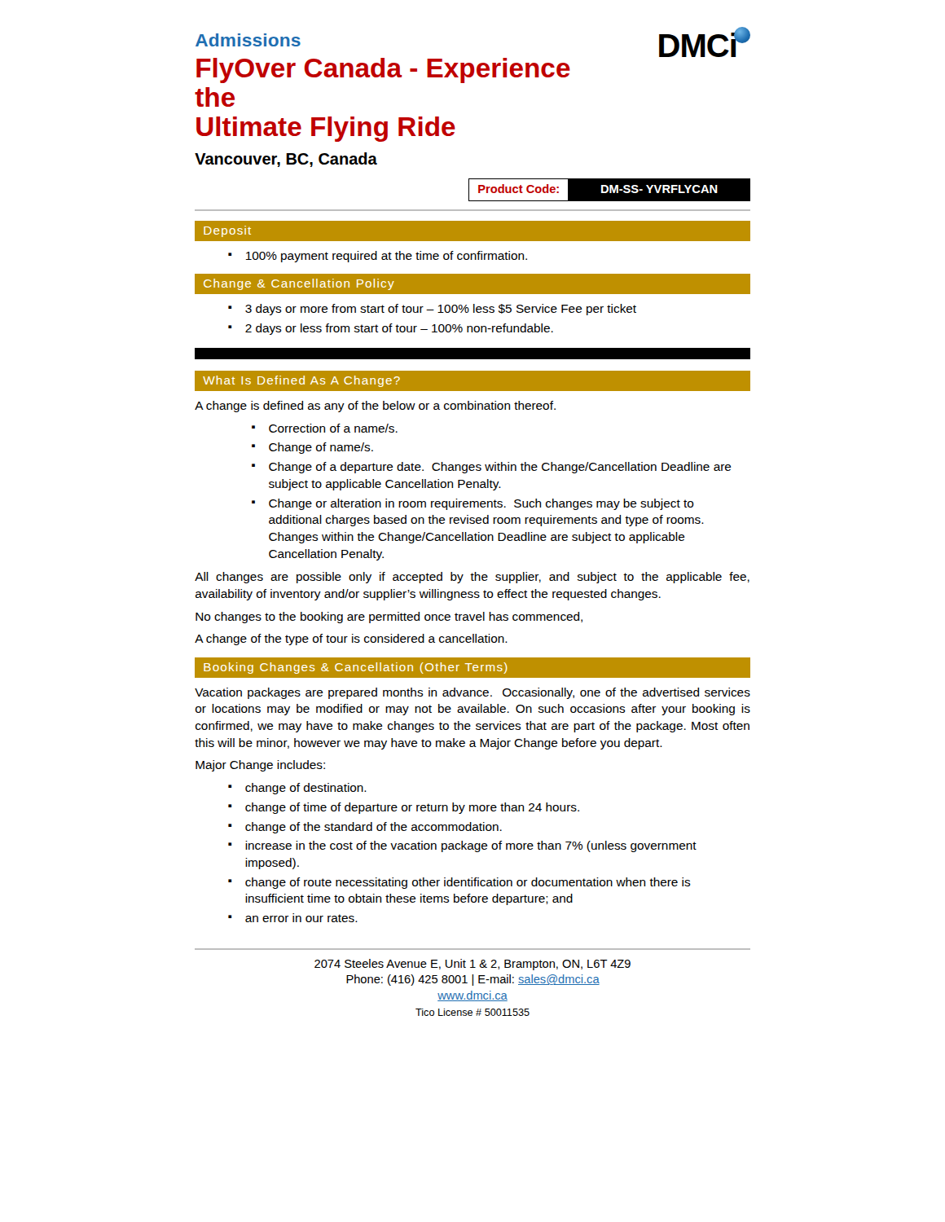Admissions
FlyOver Canada - Experience the
Ultimate Flying Ride
DMCi
Vancouver, BC, Canada
| Product Code: | DM-SS- YVRFLYCAN |
Deposit
100% payment required at the time of confirmation.
Change & Cancellation Policy
3 days or more from start of tour – 100% less $5 Service Fee per ticket
2 days or less from start of tour – 100% non-refundable.
What Is Defined As A Change?
A change is defined as any of the below or a combination thereof.
Correction of a name/s.
Change of name/s.
Change of a departure date. Changes within the Change/Cancellation Deadline are subject to applicable Cancellation Penalty.
Change or alteration in room requirements. Such changes may be subject to additional charges based on the revised room requirements and type of rooms. Changes within the Change/Cancellation Deadline are subject to applicable Cancellation Penalty.
All changes are possible only if accepted by the supplier, and subject to the applicable fee, availability of inventory and/or supplier’s willingness to effect the requested changes.
No changes to the booking are permitted once travel has commenced,
A change of the type of tour is considered a cancellation.
Booking Changes & Cancellation (Other Terms)
Vacation packages are prepared months in advance. Occasionally, one of the advertised services or locations may be modified or may not be available. On such occasions after your booking is confirmed, we may have to make changes to the services that are part of the package. Most often this will be minor, however we may have to make a Major Change before you depart.
Major Change includes:
change of destination.
change of time of departure or return by more than 24 hours.
change of the standard of the accommodation.
increase in the cost of the vacation package of more than 7% (unless government imposed).
change of route necessitating other identification or documentation when there is insufficient time to obtain these items before departure; and
an error in our rates.
2074 Steeles Avenue E, Unit 1 & 2, Brampton, ON, L6T 4Z9
Phone: (416) 425 8001 | E-mail: sales@dmci.ca
www.dmci.ca
Tico License # 50011535